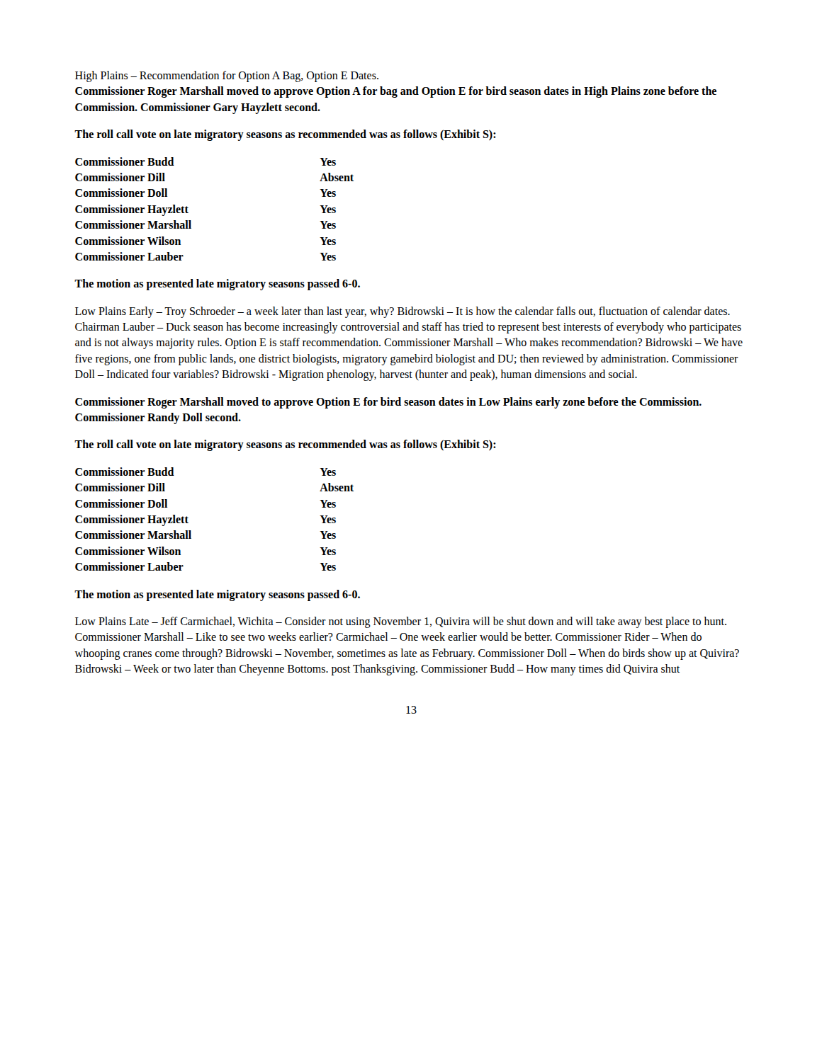High Plains – Recommendation for Option A Bag, Option E Dates.
Commissioner Roger Marshall moved to approve Option A for bag and Option E for bird season dates in High Plains zone before the Commission. Commissioner Gary Hayzlett second.
The roll call vote on late migratory seasons as recommended was as follows (Exhibit S):
| Commissioner Budd | Yes |
| Commissioner Dill | Absent |
| Commissioner Doll | Yes |
| Commissioner Hayzlett | Yes |
| Commissioner Marshall | Yes |
| Commissioner Wilson | Yes |
| Commissioner Lauber | Yes |
The motion as presented late migratory seasons passed 6-0.
Low Plains Early – Troy Schroeder – a week later than last year, why? Bidrowski – It is how the calendar falls out, fluctuation of calendar dates. Chairman Lauber – Duck season has become increasingly controversial and staff has tried to represent best interests of everybody who participates and is not always majority rules. Option E is staff recommendation. Commissioner Marshall – Who makes recommendation? Bidrowski – We have five regions, one from public lands, one district biologists, migratory gamebird biologist and DU; then reviewed by administration. Commissioner Doll – Indicated four variables? Bidrowski - Migration phenology, harvest (hunter and peak), human dimensions and social.
Commissioner Roger Marshall moved to approve Option E for bird season dates in Low Plains early zone before the Commission. Commissioner Randy Doll second.
The roll call vote on late migratory seasons as recommended was as follows (Exhibit S):
| Commissioner Budd | Yes |
| Commissioner Dill | Absent |
| Commissioner Doll | Yes |
| Commissioner Hayzlett | Yes |
| Commissioner Marshall | Yes |
| Commissioner Wilson | Yes |
| Commissioner Lauber | Yes |
The motion as presented late migratory seasons passed 6-0.
Low Plains Late – Jeff Carmichael, Wichita – Consider not using November 1, Quivira will be shut down and will take away best place to hunt. Commissioner Marshall – Like to see two weeks earlier? Carmichael – One week earlier would be better. Commissioner Rider – When do whooping cranes come through? Bidrowski – November, sometimes as late as February. Commissioner Doll – When do birds show up at Quivira? Bidrowski – Week or two later than Cheyenne Bottoms. post Thanksgiving. Commissioner Budd – How many times did Quivira shut
13